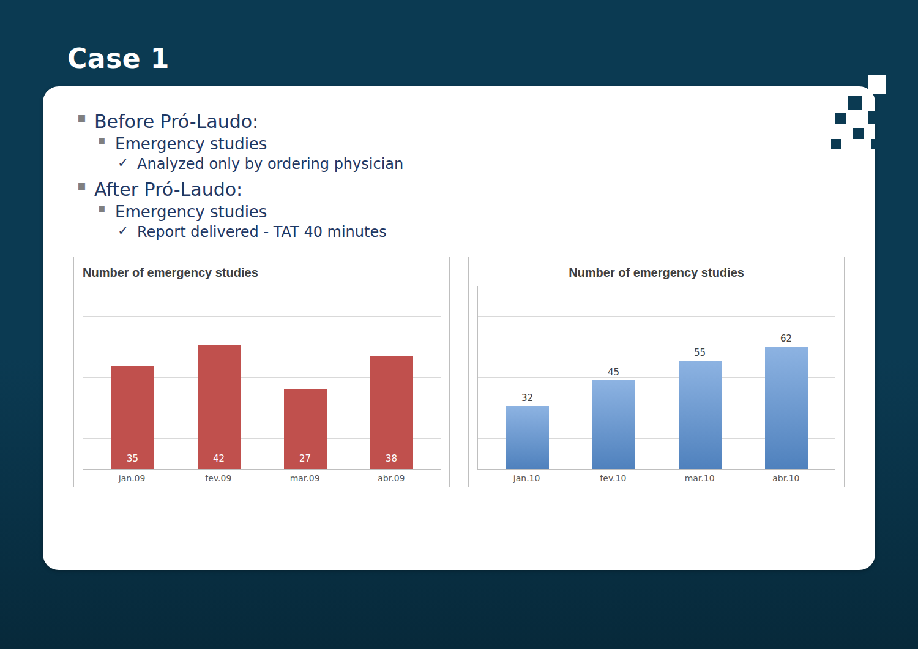Case 1
Before Pró-Laudo:
Emergency studies
Analyzed only by ordering physician
After Pró-Laudo:
Emergency studies
Report delivered - TAT 40 minutes
Number of emergency studies
35
42
27
38
jan.09 fev.09 mar.09 abr.09
Number of emergency studies
32
45
55
62
jan.10 fev.10 mar.10 abr.10